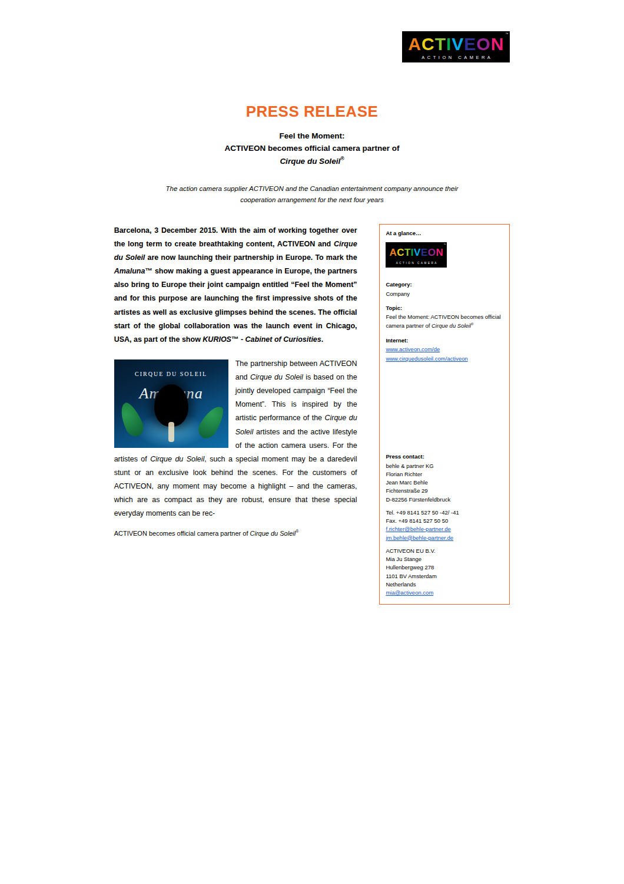™
ACTIVEON
ACTION CAMERA
PRESS RELEASE
Feel the Moment:
ACTIVEON becomes official camera partner of
Cirque du Soleil®
The action camera supplier ACTIVEON and the Canadian entertainment company announce their cooperation arrangement for the next four years
Barcelona, 3 December 2015. With the aim of working together over the long term to create breathtaking content, ACTIVEON and Cirque du Soleil are now launching their partnership in Europe. To mark the Amaluna™ show making a guest appearance in Europe, the partners also bring to Europe their joint campaign entitled “Feel the Moment” and for this purpose are launching the first impressive shots of the artistes as well as exclusive glimpses behind the scenes. The official start of the global collaboration was the launch event in Chicago, USA, as part of the show KURIOS™ - Cabinet of Curiosities.
CIRQUE DU SOLEIL
AmaLuna
The partnership between ACTIVEON and Cirque du Soleil is based on the jointly developed campaign “Feel the Moment”. This is inspired by the artistic performance of the Cirque du Soleil artistes and the active lifestyle of the action camera users. For the artistes of Cirque du Soleil, such a special moment may be a daredevil stunt or an exclusive look behind the scenes. For the customers of ACTIVEON, any moment may become a highlight – and the cameras, which are as compact as they are robust, ensure that these special everyday moments can be rec-
ACTIVEON becomes official camera partner of Cirque du Soleil®
At a glance…
™
ACTIVEON
ACTION CAMERA
Category:
Company
Topic:
Feel the Moment: ACTIVEON becomes official camera partner of Cirque du Soleil®
Internet:
www.activeon.com/de
www.cirquedusoleil.com/activeon
Press contact:
behle & partner KG
Florian Richter
Jean Marc Behle
Fichtenstraße 29
D-82256 Fürstenfeldbruck
Tel. +49 8141 527 50 -42/ -41
Fax. +49 8141 527 50 50
f.richter@behle-partner.de
jm.behle@behle-partner.de
ACTIVEON EU B.V.
Mia Ju Stange
Hullenbergweg 278
1101 BV Amsterdam
Netherlands
mia@activeon.com